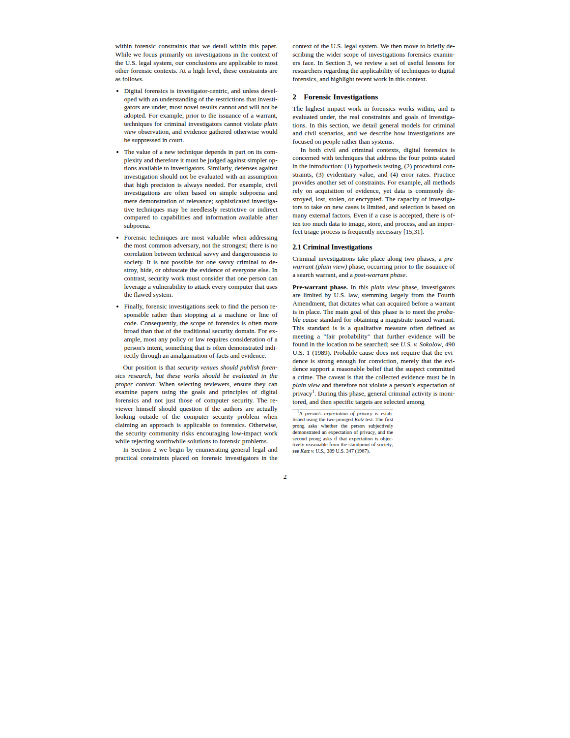within forensic constraints that we detail within this paper. While we focus primarily on investigations in the context of the U.S. legal system, our conclusions are applicable to most other forensic contexts. At a high level, these constraints are as follows.
Digital forensics is investigator-centric, and unless developed with an understanding of the restrictions that investigators are under, most novel results cannot and will not be adopted. For example, prior to the issuance of a warrant, techniques for criminal investigators cannot violate plain view observation, and evidence gathered otherwise would be suppressed in court.
The value of a new technique depends in part on its complexity and therefore it must be judged against simpler options available to investigators. Similarly, defenses against investigation should not be evaluated with an assumption that high precision is always needed. For example, civil investigations are often based on simple subpoena and mere demonstration of relevance; sophisticated investigative techniques may be needlessly restrictive or indirect compared to capabilities and information available after subpoena.
Forensic techniques are most valuable when addressing the most common adversary, not the strongest; there is no correlation between technical savvy and dangerousness to society. It is not possible for one savvy criminal to destroy, hide, or obfuscate the evidence of everyone else. In contrast, security work must consider that one person can leverage a vulnerability to attack every computer that uses the flawed system.
Finally, forensic investigations seek to find the person responsible rather than stopping at a machine or line of code. Consequently, the scope of forensics is often more broad than that of the traditional security domain. For example, most any policy or law requires consideration of a person's intent, something that is often demonstrated indirectly through an amalgamation of facts and evidence.
Our position is that security venues should publish forensics research, but these works should be evaluated in the proper context. When selecting reviewers, ensure they can examine papers using the goals and principles of digital forensics and not just those of computer security. The reviewer himself should question if the authors are actually looking outside of the computer security problem when claiming an approach is applicable to forensics. Otherwise, the security community risks encouraging low-impact work while rejecting worthwhile solutions to forensic problems.
In Section 2 we begin by enumerating general legal and practical constraints placed on forensic investigators in the context of the U.S. legal system. We then move to briefly describing the wider scope of investigations forensics examiners face. In Section 3, we review a set of useful lessons for researchers regarding the applicability of techniques to digital forensics, and highlight recent work in this context.
2 Forensic Investigations
The highest impact work in forensics works within, and is evaluated under, the real constraints and goals of investigations. In this section, we detail general models for criminal and civil scenarios, and we describe how investigations are focused on people rather than systems.
In both civil and criminal contexts, digital forensics is concerned with techniques that address the four points stated in the introduction: (1) hypothesis testing, (2) procedural constraints, (3) evidentiary value, and (4) error rates. Practice provides another set of constraints. For example, all methods rely on acquisition of evidence, yet data is commonly destroyed, lost, stolen, or encrypted. The capacity of investigators to take on new cases is limited, and selection is based on many external factors. Even if a case is accepted, there is often too much data to image, store, and process, and an imperfect triage process is frequently necessary [15,31].
2.1 Criminal Investigations
Criminal investigations take place along two phases, a pre-warrant (plain view) phase, occurring prior to the issuance of a search warrant, and a post-warrant phase.
Pre-warrant phase. In this plain view phase, investigators are limited by U.S. law, stemming largely from the Fourth Amendment, that dictates what can acquired before a warrant is in place. The main goal of this phase is to meet the probable cause standard for obtaining a magistrate-issued warrant. This standard is is a qualitative measure often defined as meeting a "fair probability" that further evidence will be found in the location to be searched; see U.S. v. Sokolow, 490 U.S. 1 (1989). Probable cause does not require that the evidence is strong enough for conviction, merely that the evidence support a reasonable belief that the suspect committed a crime. The caveat is that the collected evidence must be in plain view and therefore not violate a person's expectation of privacy1. During this phase, general criminal activity is monitored, and then specific targets are selected among
1A person's expectation of privacy is established using the two-pronged Katz test. The first prong asks whether the person subjectively demonstrated an expectation of privacy, and the second prong asks if that expectation is objectively reasonable from the standpoint of society; see Katz v. U.S., 389 U.S. 347 (1967).
2